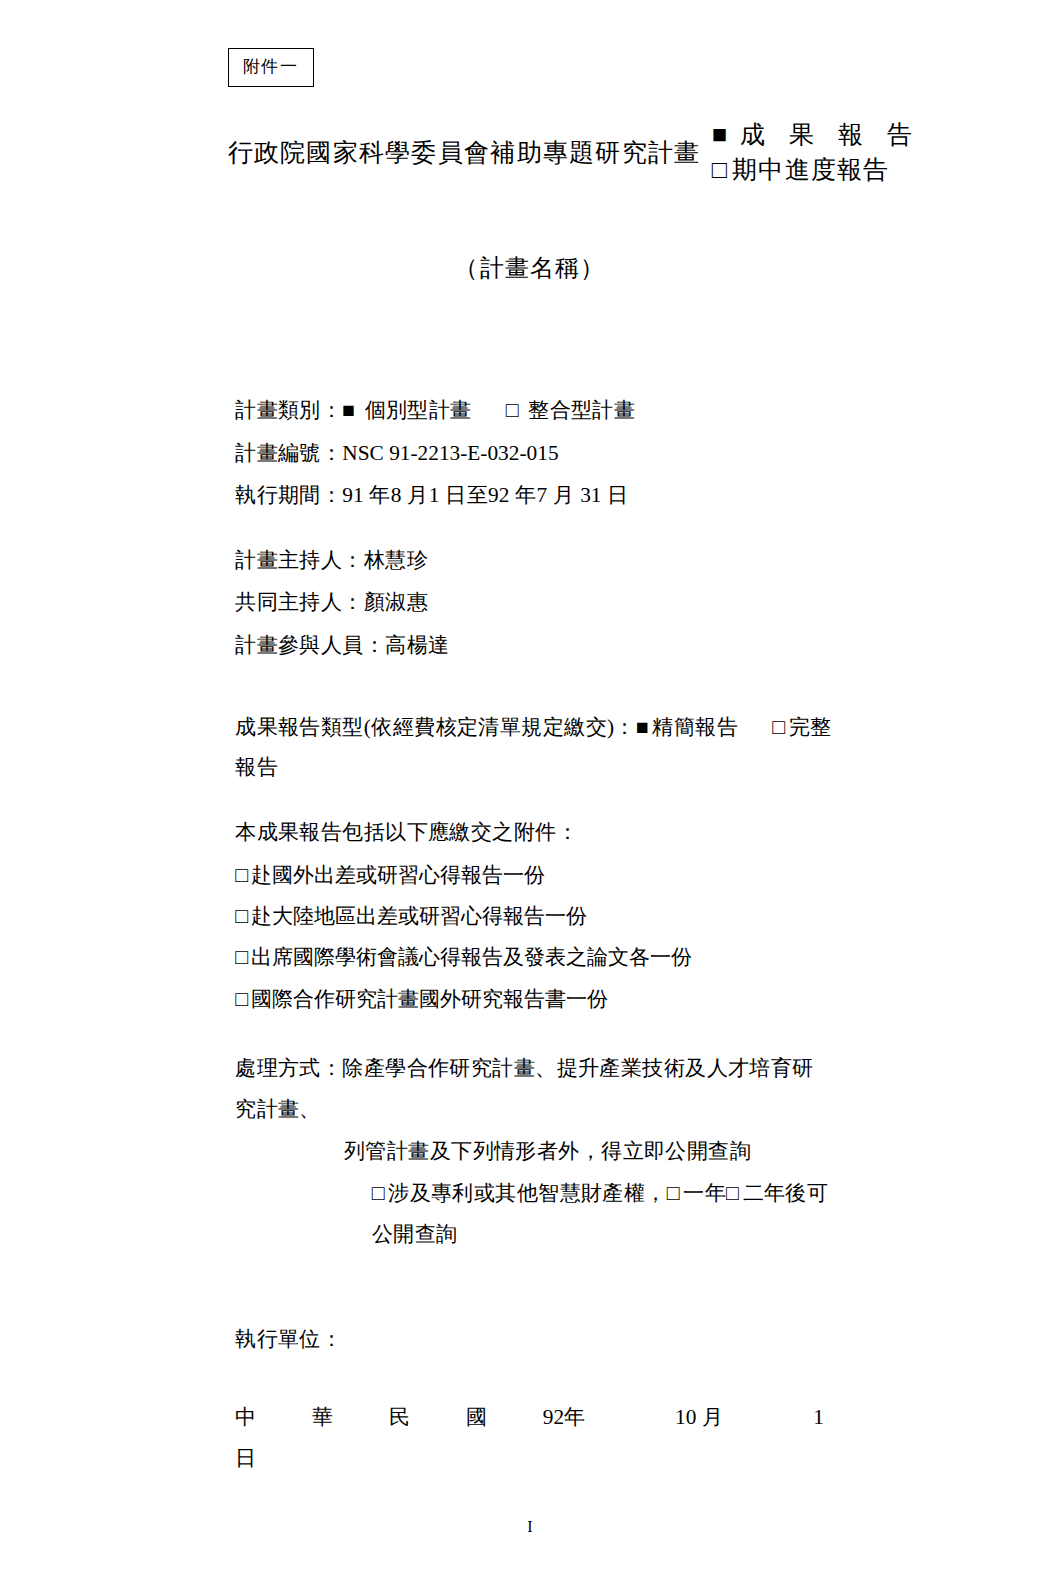附件一
行政院國家科學委員會補助專題研究計畫
成 果 報 告
期中進度報告
（計畫名稱）
計畫類別： 個別型計畫 整合型計畫
計畫編號：NSC 91-2213-E-032-015
執行期間： 91 年 8 月 1 日至 92 年 7 月 31 日
計畫主持人：林慧珍
共同主持人：顏淑惠
計畫參與人員： 高楊達
成果報告類型(依經費核定清單規定繳交)： 精簡報告 完整報告
本成果報告包括以下應繳交之附件：
赴國外出差或研習心得報告一份
赴大陸地區出差或研習心得報告一份
出席國際學術會議心得報告及發表之論文各一份
國際合作研究計畫國外研究報告書一份
處理方式：除產學合作研究計畫、提升產業技術及人才培育研究計畫、
列管計畫及下列情形者外，得立即公開查詢
涉及專利或其他智慧財產權， 一年 二年後可公開查詢
執行單位：
中 華 民 國 92年 10 月 1 日
I